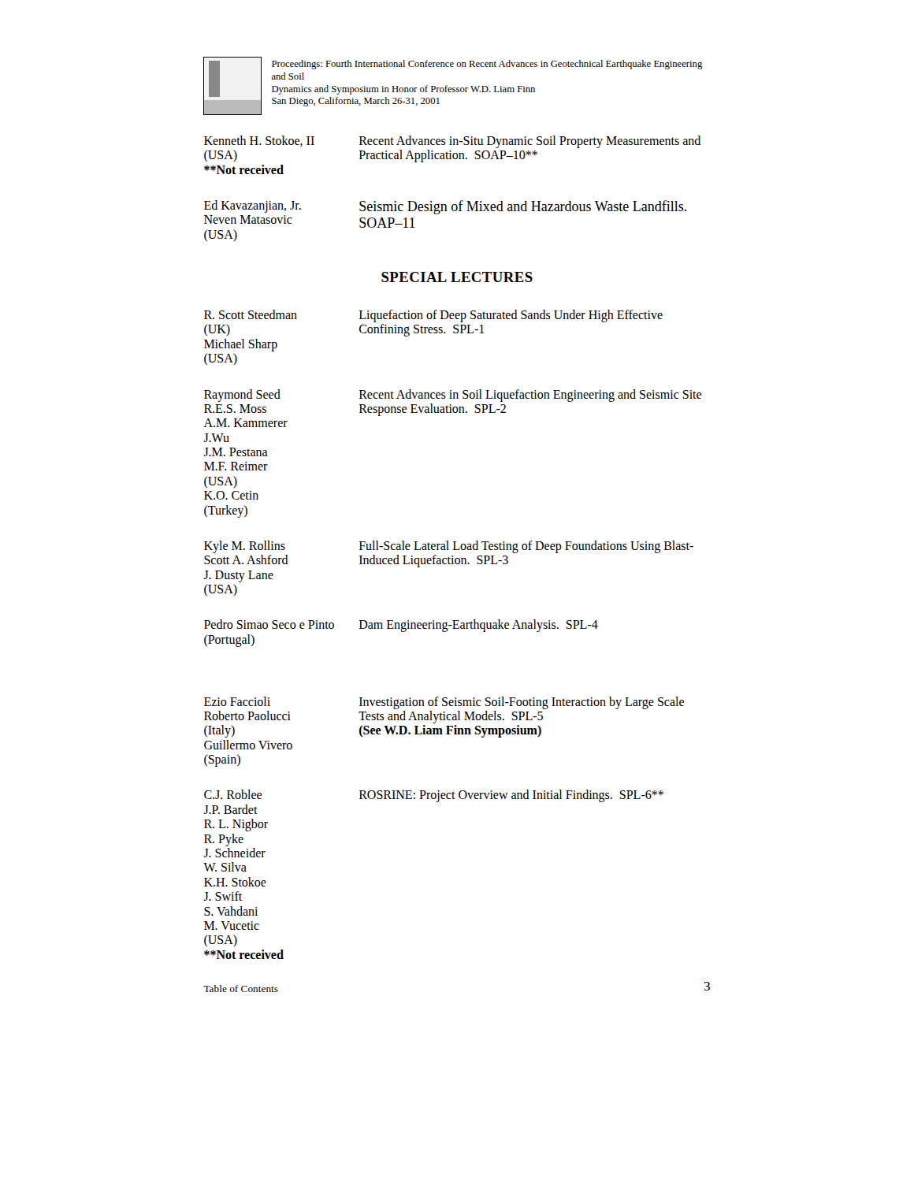Proceedings: Fourth International Conference on Recent Advances in Geotechnical Earthquake Engineering and Soil
Dynamics and Symposium in Honor of Professor W.D. Liam Finn
San Diego, California, March 26-31, 2001
Kenneth H. Stokoe, II
(USA)
**Not received
Recent Advances in-Situ Dynamic Soil Property Measurements and Practical Application. SOAP–10**
Ed Kavazanjian, Jr.
Neven Matasovic
(USA)
Seismic Design of Mixed and Hazardous Waste Landfills. SOAP–11
SPECIAL LECTURES
R. Scott Steedman
(UK)
Michael Sharp
(USA)
Liquefaction of Deep Saturated Sands Under High Effective Confining Stress. SPL-1
Raymond Seed
R.E.S. Moss
A.M. Kammerer
J.Wu
J.M. Pestana
M.F. Reimer
(USA)
K.O. Cetin
(Turkey)
Recent Advances in Soil Liquefaction Engineering and Seismic Site Response Evaluation. SPL-2
Kyle M. Rollins
Scott A. Ashford
J. Dusty Lane
(USA)
Full-Scale Lateral Load Testing of Deep Foundations Using Blast-Induced Liquefaction. SPL-3
Pedro Simao Seco e Pinto
(Portugal)
Dam Engineering-Earthquake Analysis. SPL-4
Ezio Faccioli
Roberto Paolucci
(Italy)
Guillermo Vivero
(Spain)
Investigation of Seismic Soil-Footing Interaction by Large Scale Tests and Analytical Models. SPL-5
(See W.D. Liam Finn Symposium)
C.J. Roblee
J.P. Bardet
R. L. Nigbor
R. Pyke
J. Schneider
W. Silva
K.H. Stokoe
J. Swift
S. Vahdani
M. Vucetic
(USA)
**Not received
ROSRINE: Project Overview and Initial Findings. SPL-6**
Table of Contents 3